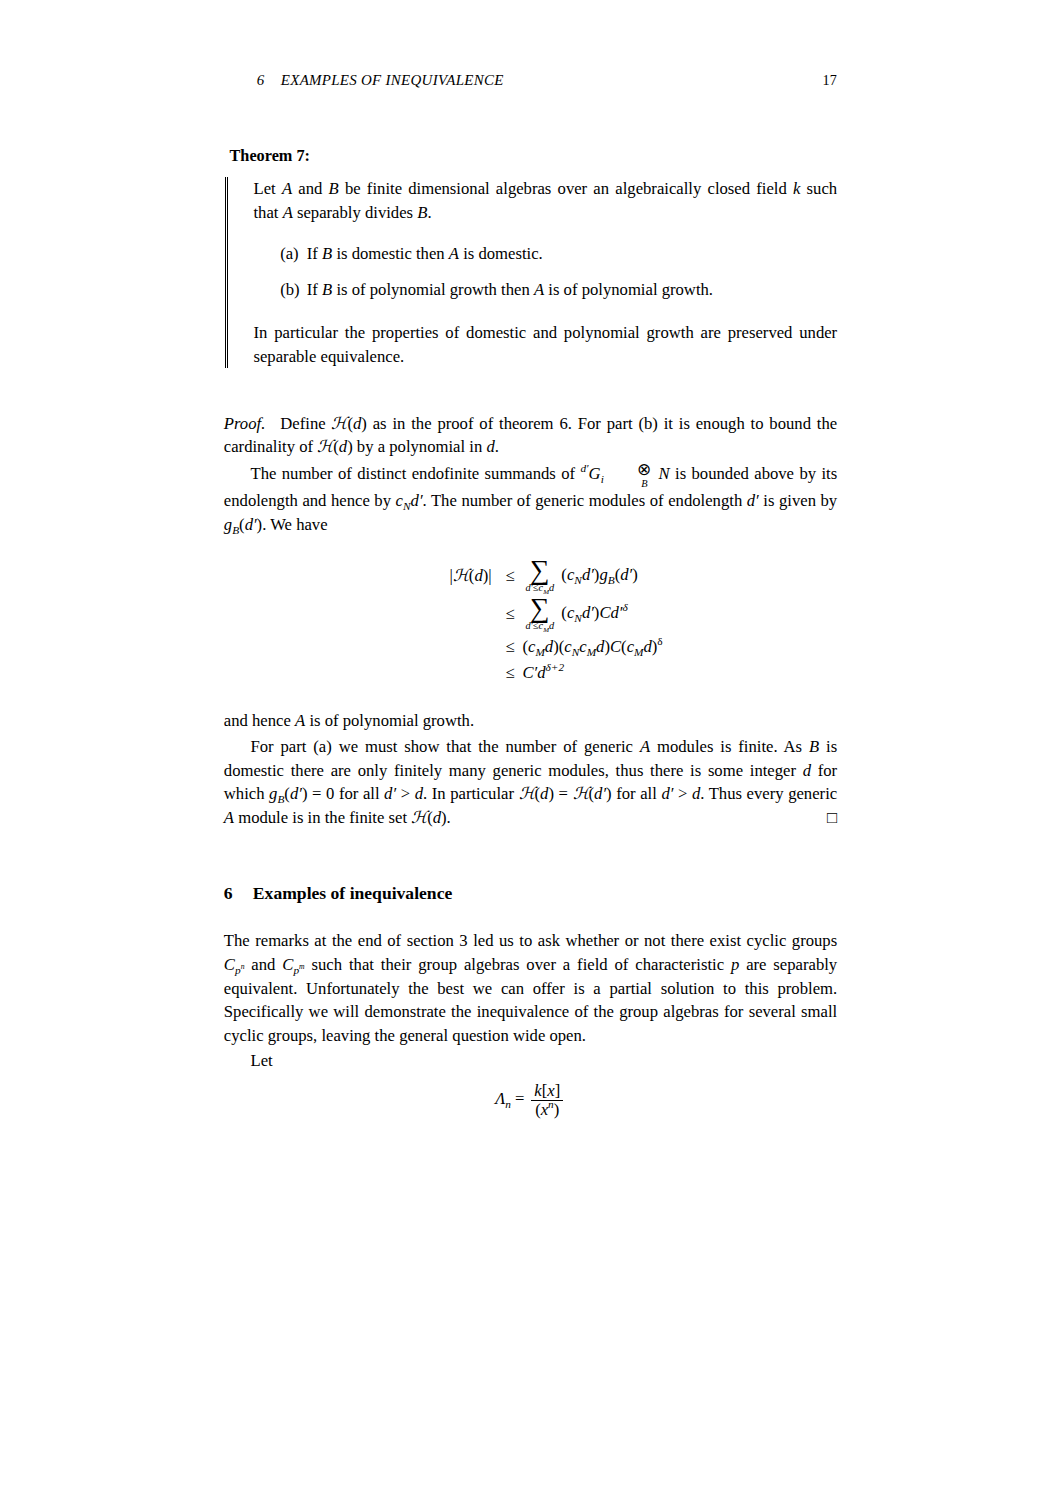6 EXAMPLES OF INEQUIVALENCE 17
Theorem 7:
Let A and B be finite dimensional algebras over an algebraically closed field k such that A separably divides B.
(a) If B is domestic then A is domestic.
(b) If B is of polynomial growth then A is of polynomial growth.
In particular the properties of domestic and polynomial growth are preserved under separable equivalence.
Proof. Define ℋ(d) as in the proof of theorem 6. For part (b) it is enough to bound the cardinality of ℋ(d) by a polynomial in d.
The number of distinct endofinite summands of d′Gi ⊗B N is bounded above by its endolength and hence by cNd′. The number of generic modules of endolength d′ is given by gB(d′). We have
|ℋ(d)| ≤ ∑d′≤cMd (cNd′)gB(d′)
≤ ∑d′≤cMd (cNd′)Cd′δ
≤ (cMd)(cNcMd)C(cMd)δ
≤ C′dδ+2
and hence A is of polynomial growth.
For part (a) we must show that the number of generic A modules is finite. As B is domestic there are only finitely many generic modules, thus there is some integer d for which gB(d′) = 0 for all d′ > d. In particular ℋ(d) = ℋ(d′) for all d′ > d. Thus every generic A module is in the finite set ℋ(d).□
6 Examples of inequivalence
The remarks at the end of section 3 led us to ask whether or not there exist cyclic groups Cpn and Cpm such that their group algebras over a field of characteristic p are separably equivalent. Unfortunately the best we can offer is a partial solution to this problem. Specifically we will demonstrate the inequivalence of the group algebras for several small cyclic groups, leaving the general question wide open.
Let
Λn = k[x] (xn)